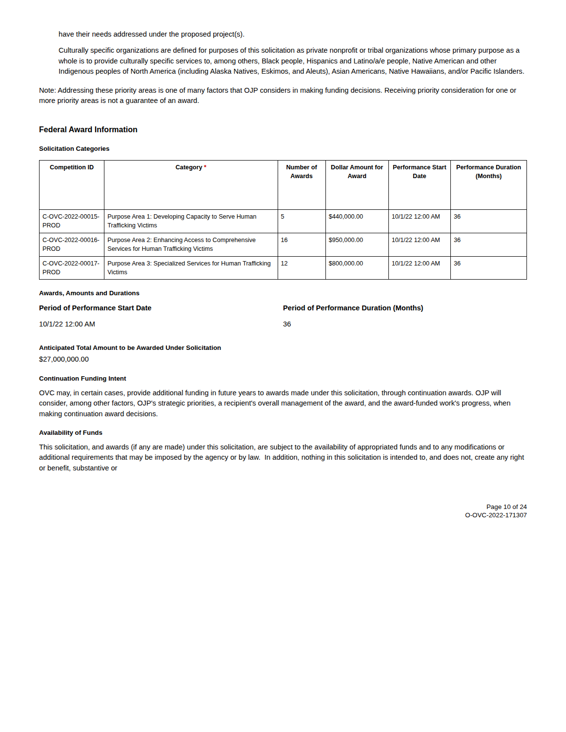have their needs addressed under the proposed project(s).
Culturally specific organizations are defined for purposes of this solicitation as private nonprofit or tribal organizations whose primary purpose as a whole is to provide culturally specific services to, among others, Black people, Hispanics and Latino/a/e people, Native American and other Indigenous peoples of North America (including Alaska Natives, Eskimos, and Aleuts), Asian Americans, Native Hawaiians, and/or Pacific Islanders.
Note: Addressing these priority areas is one of many factors that OJP considers in making funding decisions. Receiving priority consideration for one or more priority areas is not a guarantee of an award.
Federal Award Information
Solicitation Categories
| Competition ID | Category * | Number of Awards | Dollar Amount for Award | Performance Start Date | Performance Duration (Months) |
| --- | --- | --- | --- | --- | --- |
| C-OVC-2022-00015-PROD | Purpose Area 1: Developing Capacity to Serve Human Trafficking Victims | 5 | $440,000.00 | 10/1/22 12:00 AM | 36 |
| C-OVC-2022-00016-PROD | Purpose Area 2: Enhancing Access to Comprehensive Services for Human Trafficking Victims | 16 | $950,000.00 | 10/1/22 12:00 AM | 36 |
| C-OVC-2022-00017-PROD | Purpose Area 3: Specialized Services for Human Trafficking Victims | 12 | $800,000.00 | 10/1/22 12:00 AM | 36 |
Awards, Amounts and Durations
| Period of Performance Start Date 10/1/22 12:00 AM | Period of Performance Duration (Months) 36 |
Anticipated Total Amount to be Awarded Under Solicitation
$27,000,000.00
Continuation Funding Intent
OVC may, in certain cases, provide additional funding in future years to awards made under this solicitation, through continuation awards. OJP will consider, among other factors, OJP's strategic priorities, a recipient's overall management of the award, and the award-funded work's progress, when making continuation award decisions.
Availability of Funds
This solicitation, and awards (if any are made) under this solicitation, are subject to the availability of appropriated funds and to any modifications or additional requirements that may be imposed by the agency or by law. In addition, nothing in this solicitation is intended to, and does not, create any right or benefit, substantive or
Page 10 of 24
O-OVC-2022-171307